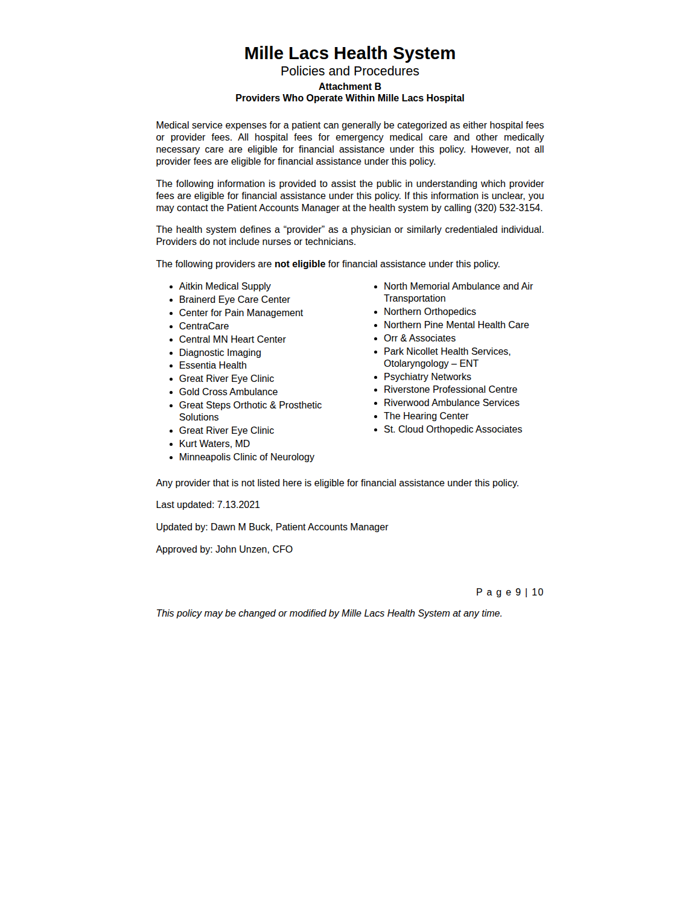Mille Lacs Health System
Policies and Procedures
Attachment B
Providers Who Operate Within Mille Lacs Hospital
Medical service expenses for a patient can generally be categorized as either hospital fees or provider fees. All hospital fees for emergency medical care and other medically necessary care are eligible for financial assistance under this policy. However, not all provider fees are eligible for financial assistance under this policy.
The following information is provided to assist the public in understanding which provider fees are eligible for financial assistance under this policy. If this information is unclear, you may contact the Patient Accounts Manager at the health system by calling (320) 532-3154.
The health system defines a “provider” as a physician or similarly credentialed individual. Providers do not include nurses or technicians.
The following providers are not eligible for financial assistance under this policy.
Aitkin Medical Supply
Brainerd Eye Care Center
Center for Pain Management
CentraCare
Central MN Heart Center
Diagnostic Imaging
Essentia Health
Great River Eye Clinic
Gold Cross Ambulance
Great Steps Orthotic & Prosthetic Solutions
Great River Eye Clinic
Kurt Waters, MD
Minneapolis Clinic of Neurology
North Memorial Ambulance and Air Transportation
Northern Orthopedics
Northern Pine Mental Health Care
Orr & Associates
Park Nicollet Health Services, Otolaryngology – ENT
Psychiatry Networks
Riverstone Professional Centre
Riverwood Ambulance Services
The Hearing Center
St. Cloud Orthopedic Associates
Any provider that is not listed here is eligible for financial assistance under this policy.
Last updated: 7.13.2021
Updated by: Dawn M Buck, Patient Accounts Manager
Approved by: John Unzen, CFO
P a g e 9 | 10
This policy may be changed or modified by Mille Lacs Health System at any time.